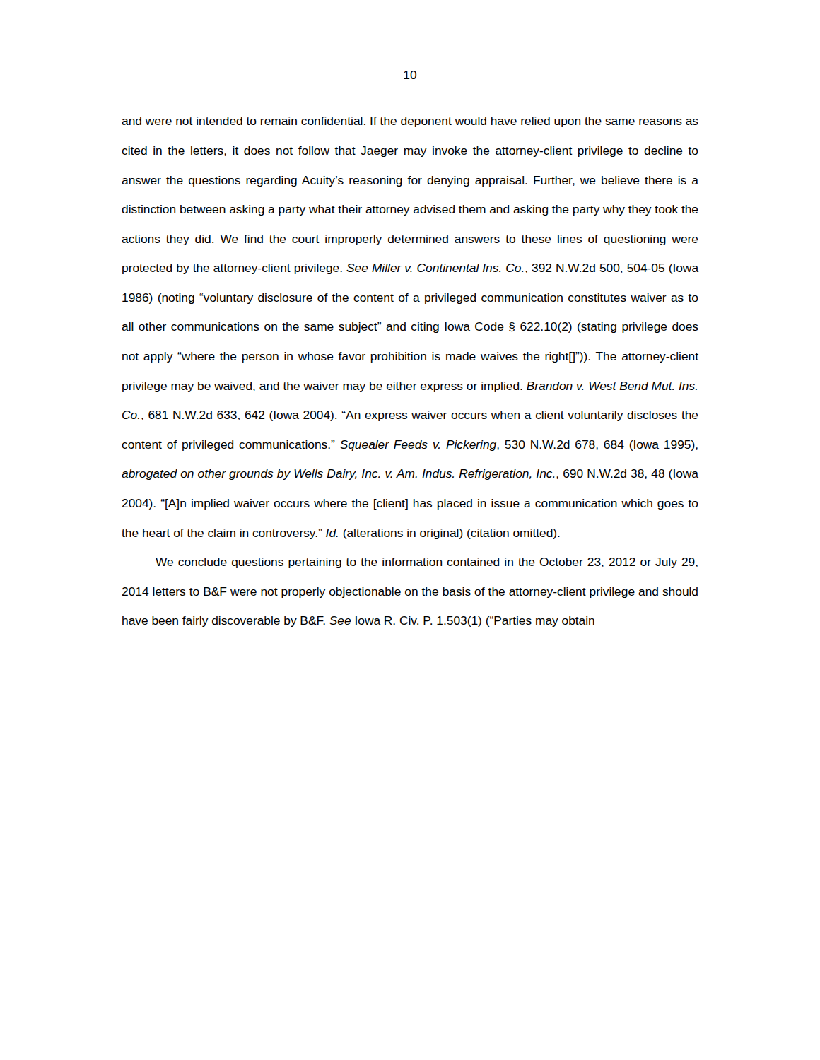10
and were not intended to remain confidential. If the deponent would have relied upon the same reasons as cited in the letters, it does not follow that Jaeger may invoke the attorney-client privilege to decline to answer the questions regarding Acuity’s reasoning for denying appraisal. Further, we believe there is a distinction between asking a party what their attorney advised them and asking the party why they took the actions they did. We find the court improperly determined answers to these lines of questioning were protected by the attorney-client privilege. See Miller v. Continental Ins. Co., 392 N.W.2d 500, 504-05 (Iowa 1986) (noting “voluntary disclosure of the content of a privileged communication constitutes waiver as to all other communications on the same subject” and citing Iowa Code § 622.10(2) (stating privilege does not apply “where the person in whose favor prohibition is made waives the right[]”)). The attorney-client privilege may be waived, and the waiver may be either express or implied. Brandon v. West Bend Mut. Ins. Co., 681 N.W.2d 633, 642 (Iowa 2004). “An express waiver occurs when a client voluntarily discloses the content of privileged communications.” Squealer Feeds v. Pickering, 530 N.W.2d 678, 684 (Iowa 1995), abrogated on other grounds by Wells Dairy, Inc. v. Am. Indus. Refrigeration, Inc., 690 N.W.2d 38, 48 (Iowa 2004). “[A]n implied waiver occurs where the [client] has placed in issue a communication which goes to the heart of the claim in controversy.” Id. (alterations in original) (citation omitted).
We conclude questions pertaining to the information contained in the October 23, 2012 or July 29, 2014 letters to B&F were not properly objectionable on the basis of the attorney-client privilege and should have been fairly discoverable by B&F. See Iowa R. Civ. P. 1.503(1) (“Parties may obtain